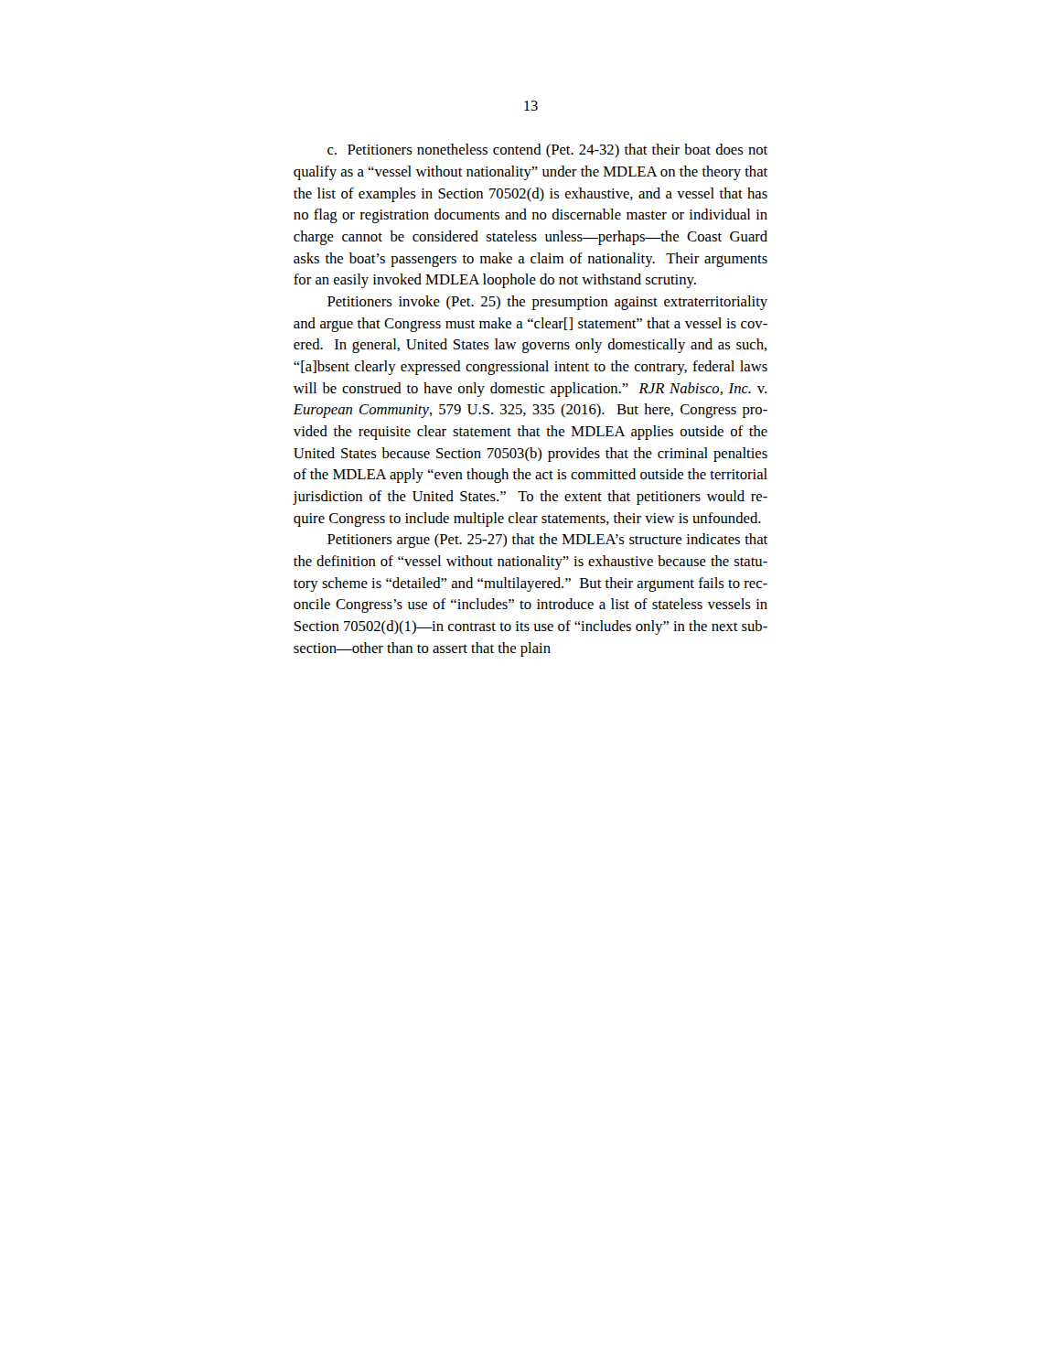13
c. Petitioners nonetheless contend (Pet. 24-32) that their boat does not qualify as a “vessel without nationality” under the MDLEA on the theory that the list of examples in Section 70502(d) is exhaustive, and a vessel that has no flag or registration documents and no discernable master or individual in charge cannot be considered stateless unless—perhaps—the Coast Guard asks the boat’s passengers to make a claim of nationality. Their arguments for an easily invoked MDLEA loophole do not withstand scrutiny.
Petitioners invoke (Pet. 25) the presumption against extraterritoriality and argue that Congress must make a “clear[] statement” that a vessel is covered. In general, United States law governs only domestically and as such, “[a]bsent clearly expressed congressional intent to the contrary, federal laws will be construed to have only domestic application.” RJR Nabisco, Inc. v. European Community, 579 U.S. 325, 335 (2016). But here, Congress provided the requisite clear statement that the MDLEA applies outside of the United States because Section 70503(b) provides that the criminal penalties of the MDLEA apply “even though the act is committed outside the territorial jurisdiction of the United States.” To the extent that petitioners would require Congress to include multiple clear statements, their view is unfounded.
Petitioners argue (Pet. 25-27) that the MDLEA’s structure indicates that the definition of “vessel without nationality” is exhaustive because the statutory scheme is “detailed” and “multilayered.” But their argument fails to reconcile Congress’s use of “includes” to introduce a list of stateless vessels in Section 70502(d)(1)—in contrast to its use of “includes only” in the next subsection—other than to assert that the plain